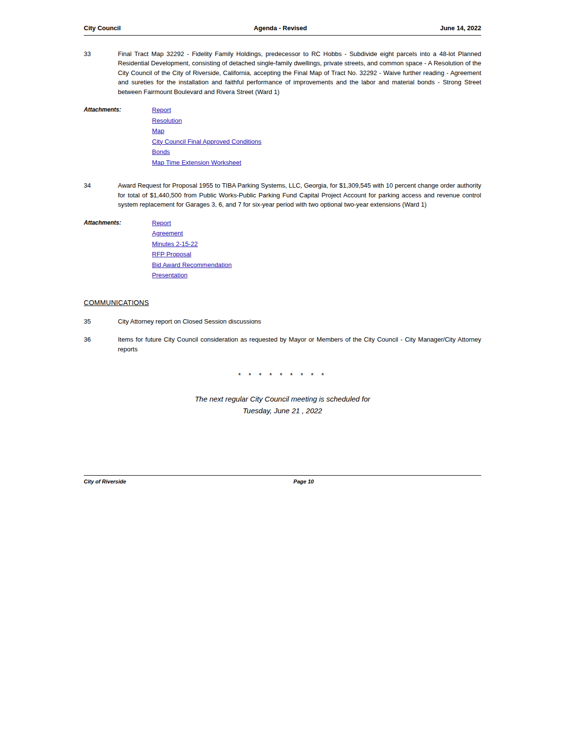City Council
Agenda - Revised
June 14, 2022
33
Final Tract Map 32292 - Fidelity Family Holdings, predecessor to RC Hobbs - Subdivide eight parcels into a 48-lot Planned Residential Development, consisting of detached single-family dwellings, private streets, and common space - A Resolution of the City Council of the City of Riverside, California, accepting the Final Map of Tract No. 32292 - Waive further reading - Agreement and sureties for the installation and faithful performance of improvements and the labor and material bonds - Strong Street between Fairmount Boulevard and Rivera Street (Ward 1)
Attachments:
Report Resolution Map City Council Final Approved Conditions Bonds Map Time Extension Worksheet
34
Award Request for Proposal 1955 to TIBA Parking Systems, LLC, Georgia, for $1,309,545 with 10 percent change order authority for total of $1,440,500 from Public Works-Public Parking Fund Capital Project Account for parking access and revenue control system replacement for Garages 3, 6, and 7 for six-year period with two optional two-year extensions (Ward 1)
Attachments:
Report Agreement Minutes 2-15-22 RFP Proposal Bid Award Recommendation Presentation
COMMUNICATIONS
35
City Attorney report on Closed Session discussions
36
Items for future City Council consideration as requested by Mayor or Members of the City Council - City Manager/City Attorney reports
* * * * * * * * *
The next regular City Council meeting is scheduled for
Tuesday, June 21 , 2022
City of Riverside
Page 10